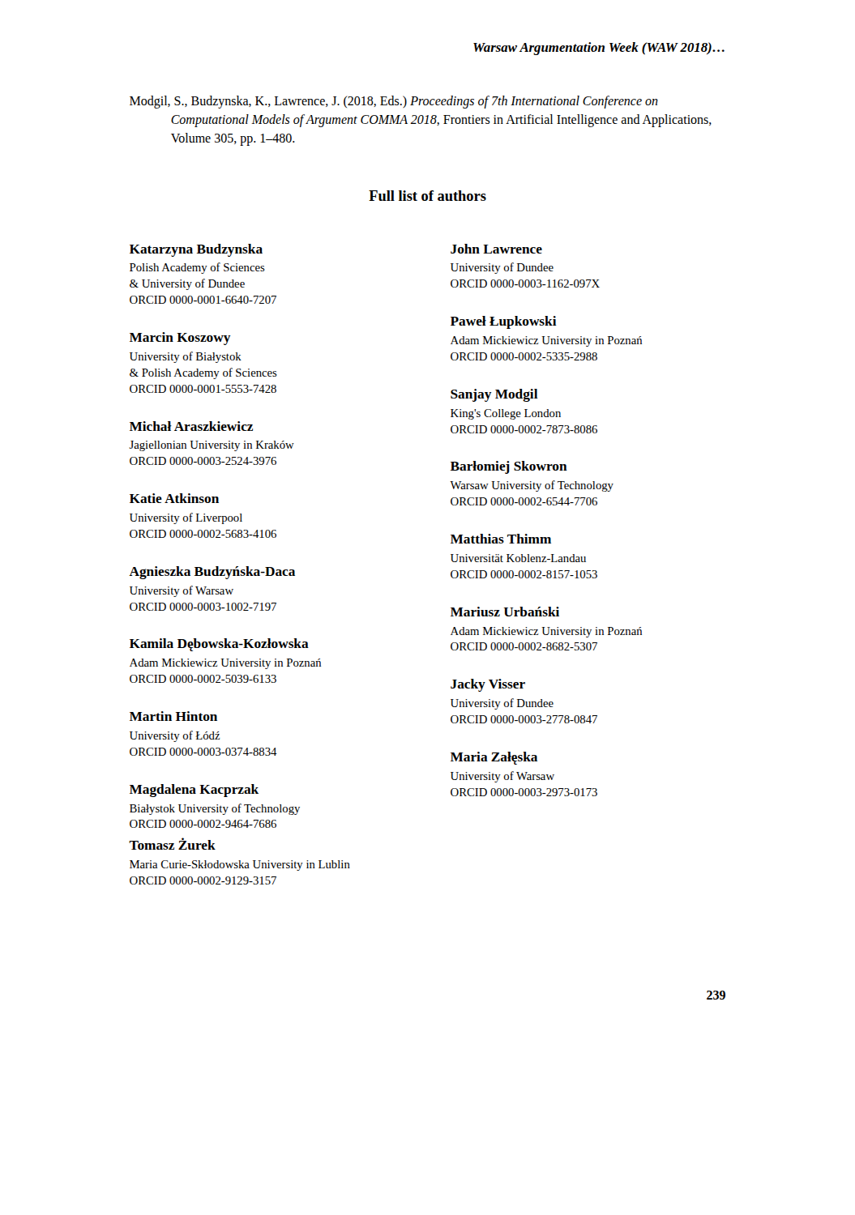Warsaw Argumentation Week (WAW 2018)…
Modgil, S., Budzynska, K., Lawrence, J. (2018, Eds.) Proceedings of 7th International Conference on Computational Models of Argument COMMA 2018, Frontiers in Artificial Intelligence and Applications, Volume 305, pp. 1–480.
Full list of authors
Katarzyna Budzynska Polish Academy of Sciences & University of Dundee ORCID 0000-0001-6640-7207
Marcin Koszowy University of Białystok & Polish Academy of Sciences ORCID 0000-0001-5553-7428
Michał Araszkiewicz Jagiellonian University in Kraków ORCID 0000-0003-2524-3976
Katie Atkinson University of Liverpool ORCID 0000-0002-5683-4106
Agnieszka Budzyńska-Daca University of Warsaw ORCID 0000-0003-1002-7197
Kamila Dębowska-Kozłowska Adam Mickiewicz University in Poznań ORCID 0000-0002-5039-6133
Martin Hinton University of Łódź ORCID 0000-0003-0374-8834
Magdalena Kacprzak Białystok University of Technology ORCID 0000-0002-9464-7686
John Lawrence University of Dundee ORCID 0000-0003-1162-097X
Paweł Łupkowski Adam Mickiewicz University in Poznań ORCID 0000-0002-5335-2988
Sanjay Modgil King's College London ORCID 0000-0002-7873-8086
Barłomiej Skowron Warsaw University of Technology ORCID 0000-0002-6544-7706
Matthias Thimm Universität Koblenz-Landau ORCID 0000-0002-8157-1053
Mariusz Urbański Adam Mickiewicz University in Poznań ORCID 0000-0002-8682-5307
Jacky Visser University of Dundee ORCID 0000-0003-2778-0847
Maria Załęska University of Warsaw ORCID 0000-0003-2973-0173
Tomasz Żurek Maria Curie-Skłodowska University in Lublin ORCID 0000-0002-9129-3157
239